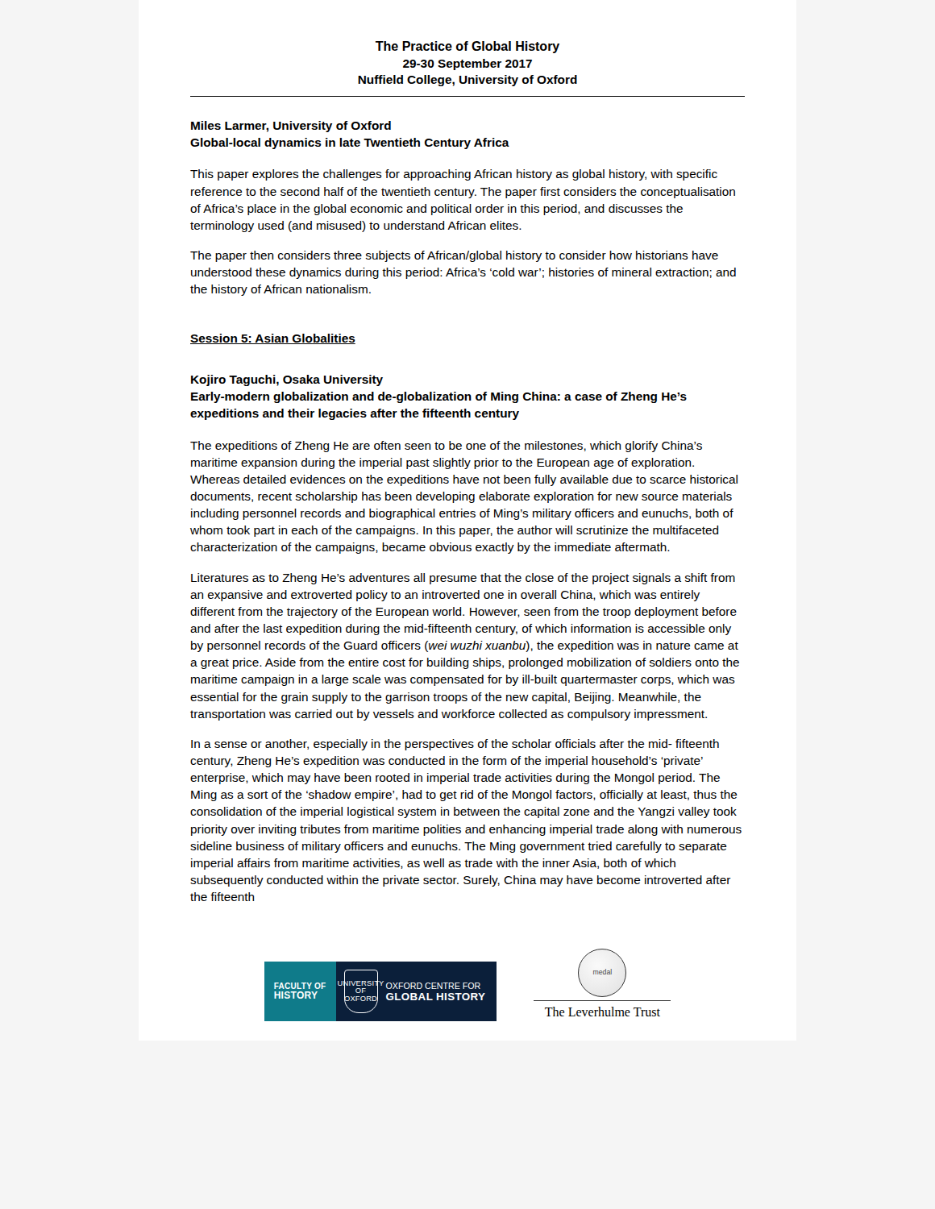The Practice of Global History
29-30 September 2017
Nuffield College, University of Oxford
Miles Larmer, University of Oxford
Global-local dynamics in late Twentieth Century Africa
This paper explores the challenges for approaching African history as global history, with specific reference to the second half of the twentieth century. The paper first considers the conceptualisation of Africa’s place in the global economic and political order in this period, and discusses the terminology used (and misused) to understand African elites.
The paper then considers three subjects of African/global history to consider how historians have understood these dynamics during this period: Africa’s ‘cold war’; histories of mineral extraction; and the history of African nationalism.
Session 5: Asian Globalities
Kojiro Taguchi, Osaka University
Early-modern globalization and de-globalization of Ming China: a case of Zheng He’s expeditions and their legacies after the fifteenth century
The expeditions of Zheng He are often seen to be one of the milestones, which glorify China’s maritime expansion during the imperial past slightly prior to the European age of exploration. Whereas detailed evidences on the expeditions have not been fully available due to scarce historical documents, recent scholarship has been developing elaborate exploration for new source materials including personnel records and biographical entries of Ming’s military officers and eunuchs, both of whom took part in each of the campaigns. In this paper, the author will scrutinize the multifaceted characterization of the campaigns, became obvious exactly by the immediate aftermath.
Literatures as to Zheng He’s adventures all presume that the close of the project signals a shift from an expansive and extroverted policy to an introverted one in overall China, which was entirely different from the trajectory of the European world. However, seen from the troop deployment before and after the last expedition during the mid-fifteenth century, of which information is accessible only by personnel records of the Guard officers (wei wuzhi xuanbu), the expedition was in nature came at a great price. Aside from the entire cost for building ships, prolonged mobilization of soldiers onto the maritime campaign in a large scale was compensated for by ill-built quartermaster corps, which was essential for the grain supply to the garrison troops of the new capital, Beijing. Meanwhile, the transportation was carried out by vessels and workforce collected as compulsory impressment.
In a sense or another, especially in the perspectives of the scholar officials after the mid- fifteenth century, Zheng He’s expedition was conducted in the form of the imperial household’s ‘private’ enterprise, which may have been rooted in imperial trade activities during the Mongol period. The Ming as a sort of the ‘shadow empire’, had to get rid of the Mongol factors, officially at least, thus the consolidation of the imperial logistical system in between the capital zone and the Yangzi valley took priority over inviting tributes from maritime polities and enhancing imperial trade along with numerous sideline business of military officers and eunuchs. The Ming government tried carefully to separate imperial affairs from maritime activities, as well as trade with the inner Asia, both of which subsequently conducted within the private sector. Surely, China may have become introverted after the fifteenth
FACULTY OF HISTORY
UNIVERSITY
OF
OXFORD
OXFORD CENTRE FOR
GLOBAL HISTORY
medal
The Leverhulme Trust